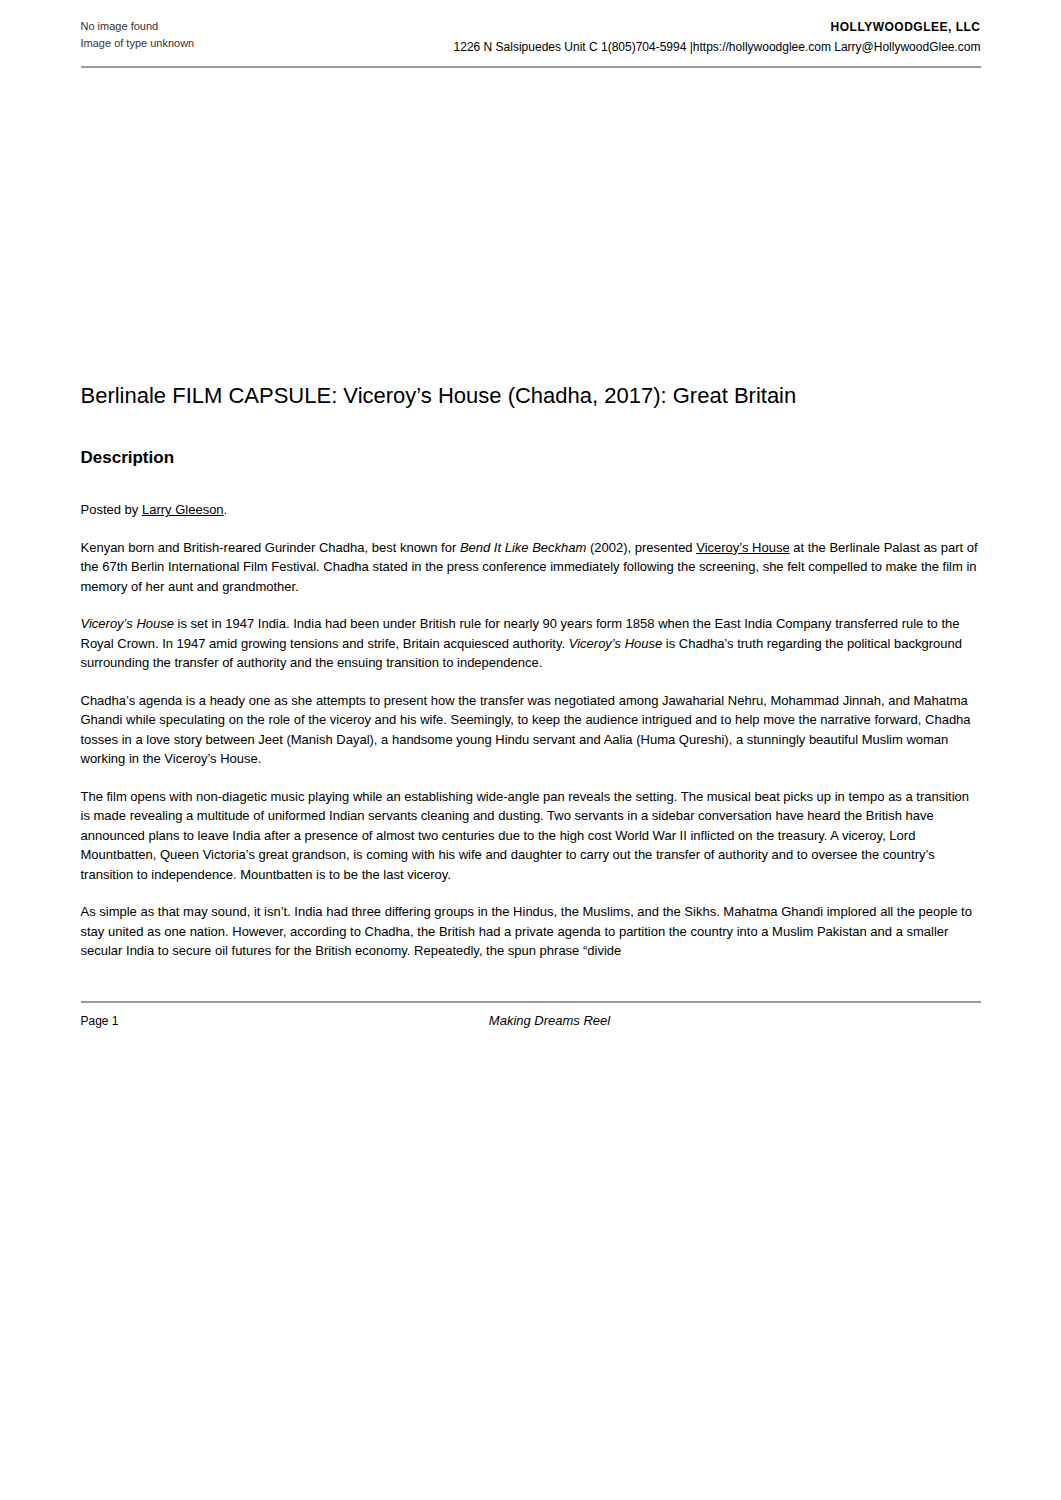No image found Image of type unknown
HOLLYWOODGLEE, LLC
1226 N Salsipuedes Unit C 1(805)704-5994 |https://hollywoodglee.com Larry@HollywoodGlee.com
Berlinale FILM CAPSULE: Viceroy’s House (Chadha, 2017): Great Britain
Description
Posted by Larry Gleeson.
Kenyan born and British-reared Gurinder Chadha, best known for Bend It Like Beckham (2002), presented Viceroy’s House at the Berlinale Palast as part of the 67th Berlin International Film Festival. Chadha stated in the press conference immediately following the screening, she felt compelled to make the film in memory of her aunt and grandmother.
Viceroy’s House is set in 1947 India. India had been under British rule for nearly 90 years form 1858 when the East India Company transferred rule to the Royal Crown. In 1947 amid growing tensions and strife, Britain acquiesced authority. Viceroy’s House is Chadha’s truth regarding the political background surrounding the transfer of authority and the ensuing transition to independence.
Chadha’s agenda is a heady one as she attempts to present how the transfer was negotiated among Jawaharial Nehru, Mohammad Jinnah, and Mahatma Ghandi while speculating on the role of the viceroy and his wife. Seemingly, to keep the audience intrigued and to help move the narrative forward, Chadha tosses in a love story between Jeet (Manish Dayal), a handsome young Hindu servant and Aalia (Huma Qureshi), a stunningly beautiful Muslim woman working in the Viceroy’s House.
The film opens with non-diagetic music playing while an establishing wide-angle pan reveals the setting. The musical beat picks up in tempo as a transition is made revealing a multitude of uniformed Indian servants cleaning and dusting. Two servants in a sidebar conversation have heard the British have announced plans to leave India after a presence of almost two centuries due to the high cost World War II inflicted on the treasury. A viceroy, Lord Mountbatten, Queen Victoria’s great grandson, is coming with his wife and daughter to carry out the transfer of authority and to oversee the country’s transition to independence. Mountbatten is to be the last viceroy.
As simple as that may sound, it isn’t. India had three differing groups in the Hindus, the Muslims, and the Sikhs. Mahatma Ghandi implored all the people to stay united as one nation. However, according to Chadha, the British had a private agenda to partition the country into a Muslim Pakistan and a smaller secular India to secure oil futures for the British economy. Repeatedly, the spun phrase “divide
Page 1 Making Dreams Reel